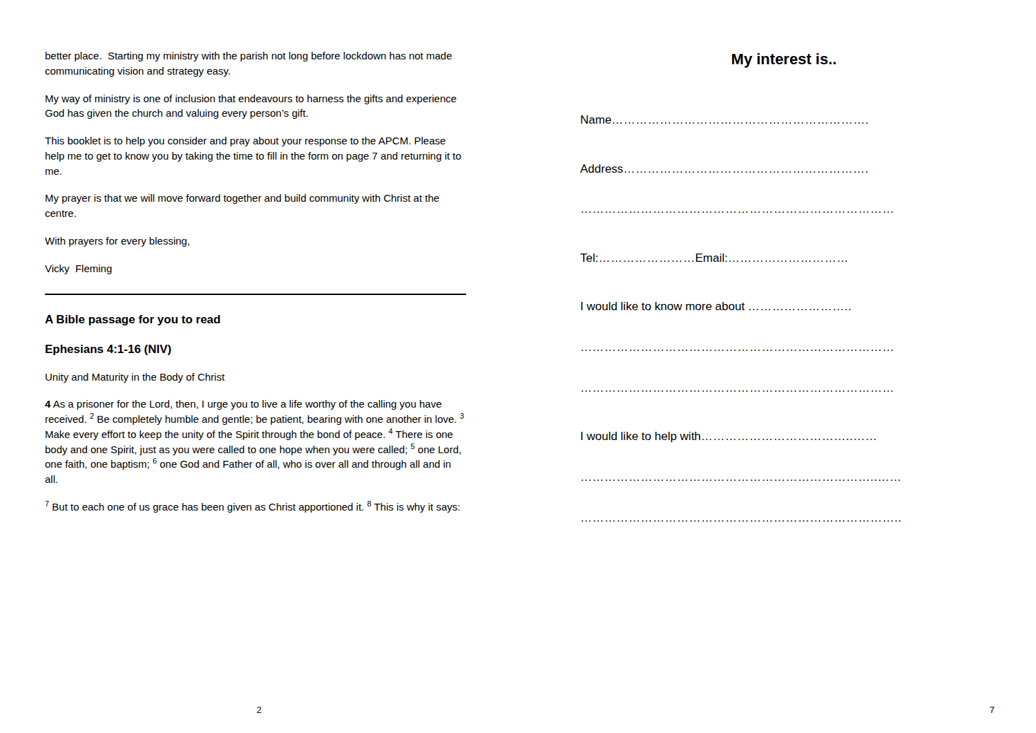better place. Starting my ministry with the parish not long before lockdown has not made communicating vision and strategy easy.
My way of ministry is one of inclusion that endeavours to harness the gifts and experience God has given the church and valuing every person’s gift.
This booklet is to help you consider and pray about your response to the APCM. Please help me to get to know you by taking the time to fill in the form on page 7 and returning it to me.
My prayer is that we will move forward together and build community with Christ at the centre.
With prayers for every blessing,
Vicky Fleming
A Bible passage for you to read
Ephesians 4:1-16 (NIV)
Unity and Maturity in the Body of Christ
4 As a prisoner for the Lord, then, I urge you to live a life worthy of the calling you have received. 2 Be completely humble and gentle; be patient, bearing with one another in love. 3 Make every effort to keep the unity of the Spirit through the bond of peace. 4 There is one body and one Spirit, just as you were called to one hope when you were called; 5 one Lord, one faith, one baptism; 6 one God and Father of all, who is over all and through all and in all.
7 But to each one of us grace has been given as Christ apportioned it. 8 This is why it says:
2
My interest is..
Name……………………………………………………….
Address…………………………………………………….
……………………………………………………………………
Tel:……………………Email:…………………………
I would like to know more about ……………………..
……………………………………………………………………
……………………………………………………………………
I would like to help with………………………………..……
………………………………………………………………..……
……………………………………………………………………..
7